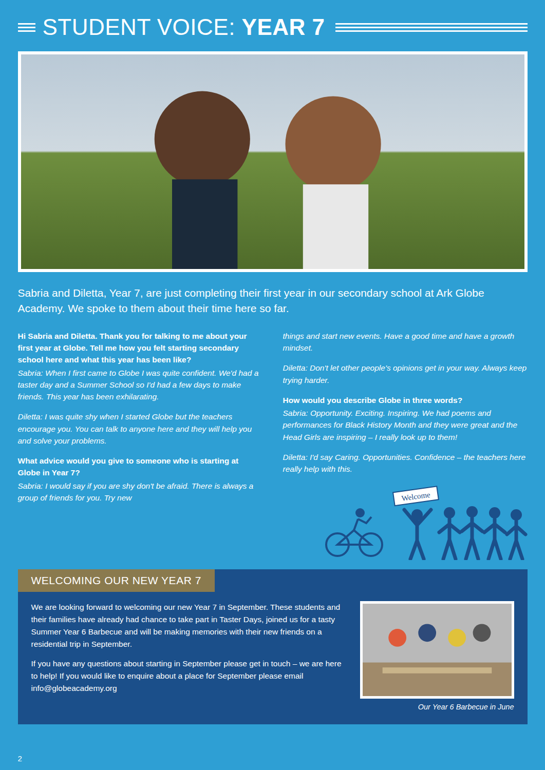Student Voice: Year 7
Sabria and Diletta, Year 7, are just completing their first year in our secondary school at Ark Globe Academy. We spoke to them about their time here so far.
Hi Sabria and Diletta. Thank you for talking to me about your first year at Globe. Tell me how you felt starting secondary school here and what this year has been like?
Sabria: When I first came to Globe I was quite confident. We'd had a taster day and a Summer School so I'd had a few days to make friends. This year has been exhilarating.
Diletta: I was quite shy when I started Globe but the teachers encourage you. You can talk to anyone here and they will help you and solve your problems.
What advice would you give to someone who is starting at Globe in Year 7?
Sabria: I would say if you are shy don't be afraid. There is always a group of friends for you. Try new
things and start new events. Have a good time and have a growth mindset.
Diletta: Don't let other people's opinions get in your way. Always keep trying harder.
How would you describe Globe in three words?
Sabria: Opportunity. Exciting. Inspiring. We had poems and performances for Black History Month and they were great and the Head Girls are inspiring – I really look up to them!
Diletta: I'd say Caring. Opportunities. Confidence – the teachers here really help with this.
Welcome
Welcoming our new Year 7
We are looking forward to welcoming our new Year 7 in September. These students and their families have already had chance to take part in Taster Days, joined us for a tasty Summer Year 6 Barbecue and will be making memories with their new friends on a residential trip in September.
If you have any questions about starting in September please get in touch – we are here to help! If you would like to enquire about a place for September please email info@globeacademy.org
Our Year 6 Barbecue in June
2